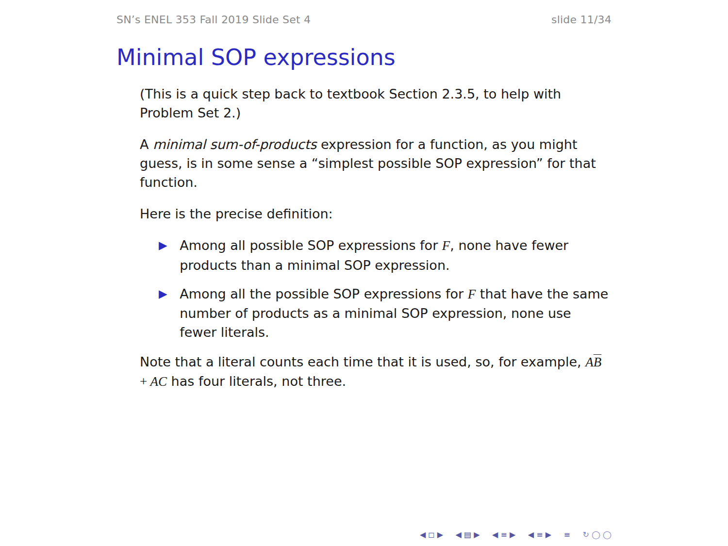SN’s ENEL 353 Fall 2019 Slide Set 4 slide 11/34
Minimal SOP expressions
(This is a quick step back to textbook Section 2.3.5, to help with Problem Set 2.)
A minimal sum-of-products expression for a function, as you might guess, is in some sense a “simplest possible SOP expression” for that function.
Here is the precise definition:
Among all possible SOP expressions for F, none have fewer products than a minimal SOP expression.
Among all the possible SOP expressions for F that have the same number of products as a minimal SOP expression, none use fewer literals.
Note that a literal counts each time that it is used, so, for example, AB + AC has four literals, not three.
◀ ◻ ▶ ◀ ▤ ▶ ◀ ≡ ▶ ◀ ≡ ▶ ≡ ↻ ◯ ◯